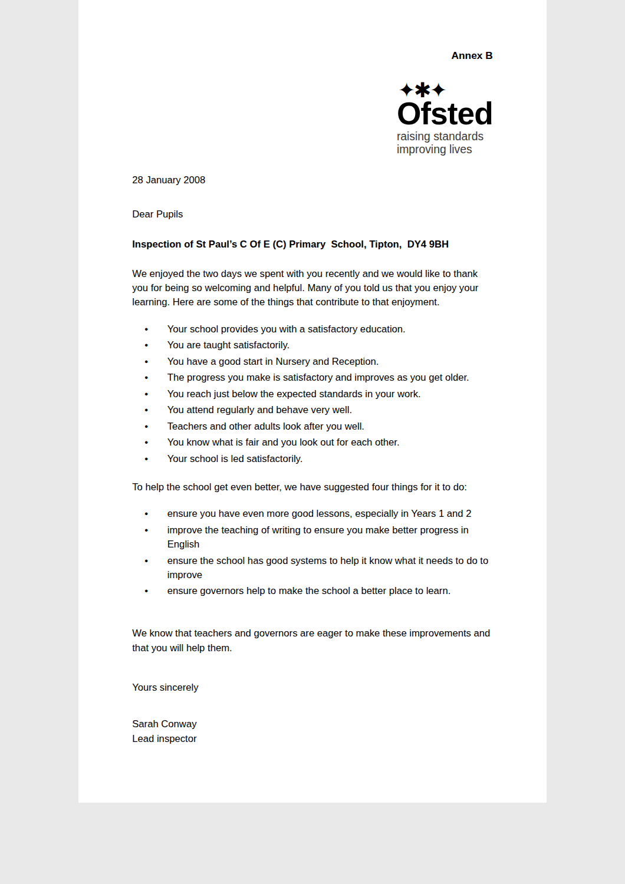Annex B
✦✱✦
Ofsted
raising standards
improving lives
28 January 2008
Dear Pupils
Inspection of St Paul’s C Of E (C) Primary School, Tipton, DY4 9BH
We enjoyed the two days we spent with you recently and we would like to thank you for being so welcoming and helpful. Many of you told us that you enjoy your learning. Here are some of the things that contribute to that enjoyment.
Your school provides you with a satisfactory education.
You are taught satisfactorily.
You have a good start in Nursery and Reception.
The progress you make is satisfactory and improves as you get older.
You reach just below the expected standards in your work.
You attend regularly and behave very well.
Teachers and other adults look after you well.
You know what is fair and you look out for each other.
Your school is led satisfactorily.
To help the school get even better, we have suggested four things for it to do:
ensure you have even more good lessons, especially in Years 1 and 2
improve the teaching of writing to ensure you make better progress in English
ensure the school has good systems to help it know what it needs to do to improve
ensure governors help to make the school a better place to learn.
We know that teachers and governors are eager to make these improvements and that you will help them.
Yours sincerely
Sarah Conway
Lead inspector